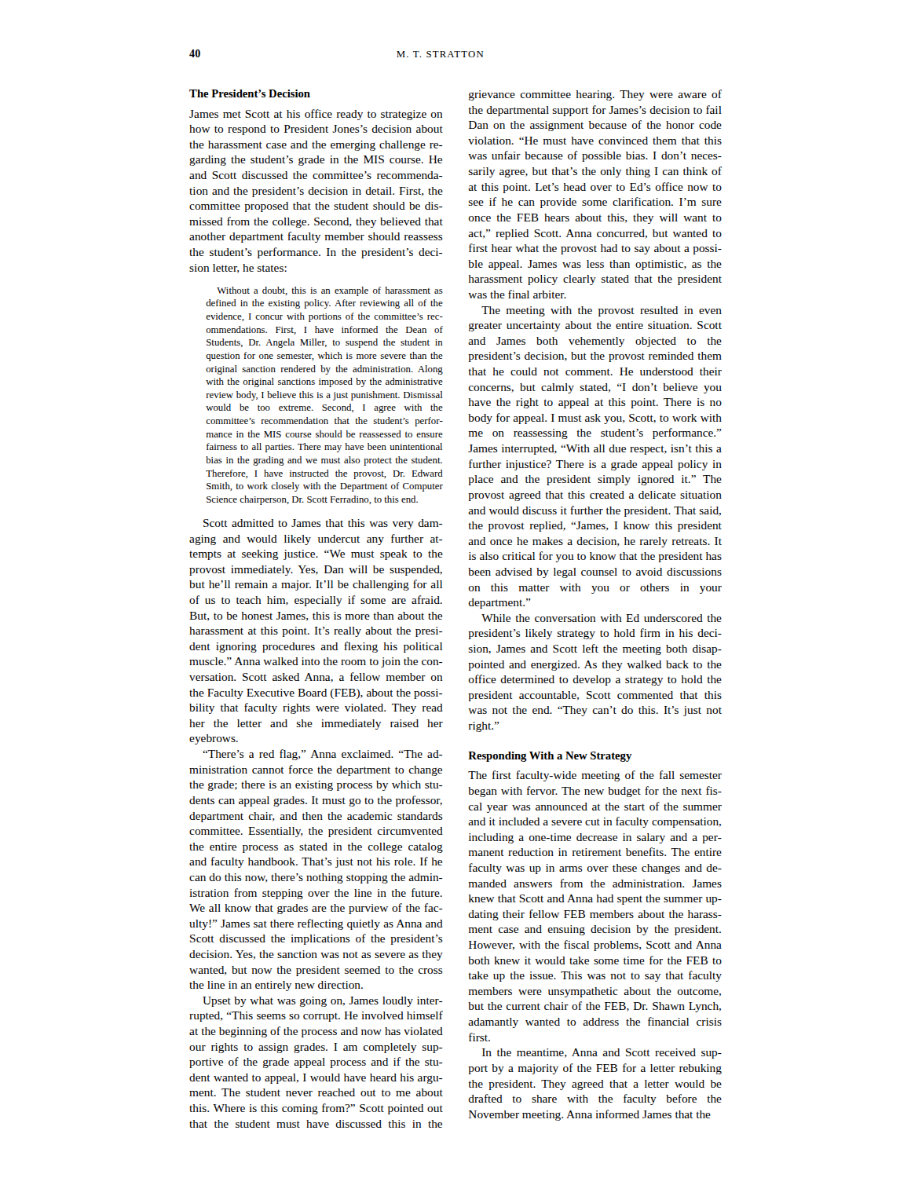40 M. T. Stratton
The President’s Decision
James met Scott at his office ready to strategize on how to respond to President Jones’s decision about the harassment case and the emerging challenge regarding the student’s grade in the MIS course. He and Scott discussed the committee’s recommendation and the president’s decision in detail. First, the committee proposed that the student should be dismissed from the college. Second, they believed that another department faculty member should reassess the student’s performance. In the president’s decision letter, he states:
Without a doubt, this is an example of harassment as defined in the existing policy. After reviewing all of the evidence, I concur with portions of the committee’s recommendations. First, I have informed the Dean of Students, Dr. Angela Miller, to suspend the student in question for one semester, which is more severe than the original sanction rendered by the administration. Along with the original sanctions imposed by the administrative review body, I believe this is a just punishment. Dismissal would be too extreme. Second, I agree with the committee’s recommendation that the student’s performance in the MIS course should be reassessed to ensure fairness to all parties. There may have been unintentional bias in the grading and we must also protect the student. Therefore, I have instructed the provost, Dr. Edward Smith, to work closely with the Department of Computer Science chairperson, Dr. Scott Ferradino, to this end.
Scott admitted to James that this was very damaging and would likely undercut any further attempts at seeking justice. “We must speak to the provost immediately. Yes, Dan will be suspended, but he’ll remain a major. It’ll be challenging for all of us to teach him, especially if some are afraid. But, to be honest James, this is more than about the harassment at this point. It’s really about the president ignoring procedures and flexing his political muscle.” Anna walked into the room to join the conversation. Scott asked Anna, a fellow member on the Faculty Executive Board (FEB), about the possibility that faculty rights were violated. They read her the letter and she immediately raised her eyebrows.
“There’s a red flag,” Anna exclaimed. “The administration cannot force the department to change the grade; there is an existing process by which students can appeal grades. It must go to the professor, department chair, and then the academic standards committee. Essentially, the president circumvented the entire process as stated in the college catalog and faculty handbook. That’s just not his role. If he can do this now, there’s nothing stopping the administration from stepping over the line in the future. We all know that grades are the purview of the faculty!” James sat there reflecting quietly as Anna and Scott discussed the implications of the president’s decision. Yes, the sanction was not as severe as they wanted, but now the president seemed to the cross the line in an entirely new direction.
Upset by what was going on, James loudly interrupted, “This seems so corrupt. He involved himself at the beginning of the process and now has violated our rights to assign grades. I am completely supportive of the grade appeal process and if the student wanted to appeal, I would have heard his argument. The student never reached out to me about this. Where is this coming from?” Scott pointed out that the student must have discussed this in the grievance committee hearing. They were aware of the departmental support for James’s decision to fail Dan on the assignment because of the honor code violation. “He must have convinced them that this was unfair because of possible bias. I don’t necessarily agree, but that’s the only thing I can think of at this point. Let’s head over to Ed’s office now to see if he can provide some clarification. I’m sure once the FEB hears about this, they will want to act,” replied Scott. Anna concurred, but wanted to first hear what the provost had to say about a possible appeal. James was less than optimistic, as the harassment policy clearly stated that the president was the final arbiter.
The meeting with the provost resulted in even greater uncertainty about the entire situation. Scott and James both vehemently objected to the president’s decision, but the provost reminded them that he could not comment. He understood their concerns, but calmly stated, “I don’t believe you have the right to appeal at this point. There is no body for appeal. I must ask you, Scott, to work with me on reassessing the student’s performance.” James interrupted, “With all due respect, isn’t this a further injustice? There is a grade appeal policy in place and the president simply ignored it.” The provost agreed that this created a delicate situation and would discuss it further the president. That said, the provost replied, “James, I know this president and once he makes a decision, he rarely retreats. It is also critical for you to know that the president has been advised by legal counsel to avoid discussions on this matter with you or others in your department.”
While the conversation with Ed underscored the president’s likely strategy to hold firm in his decision, James and Scott left the meeting both disappointed and energized. As they walked back to the office determined to develop a strategy to hold the president accountable, Scott commented that this was not the end. “They can’t do this. It’s just not right.”
Responding With a New Strategy
The first faculty-wide meeting of the fall semester began with fervor. The new budget for the next fiscal year was announced at the start of the summer and it included a severe cut in faculty compensation, including a one-time decrease in salary and a permanent reduction in retirement benefits. The entire faculty was up in arms over these changes and demanded answers from the administration. James knew that Scott and Anna had spent the summer updating their fellow FEB members about the harassment case and ensuing decision by the president. However, with the fiscal problems, Scott and Anna both knew it would take some time for the FEB to take up the issue. This was not to say that faculty members were unsympathetic about the outcome, but the current chair of the FEB, Dr. Shawn Lynch, adamantly wanted to address the financial crisis first.
In the meantime, Anna and Scott received support by a majority of the FEB for a letter rebuking the president. They agreed that a letter would be drafted to share with the faculty before the November meeting. Anna informed James that the